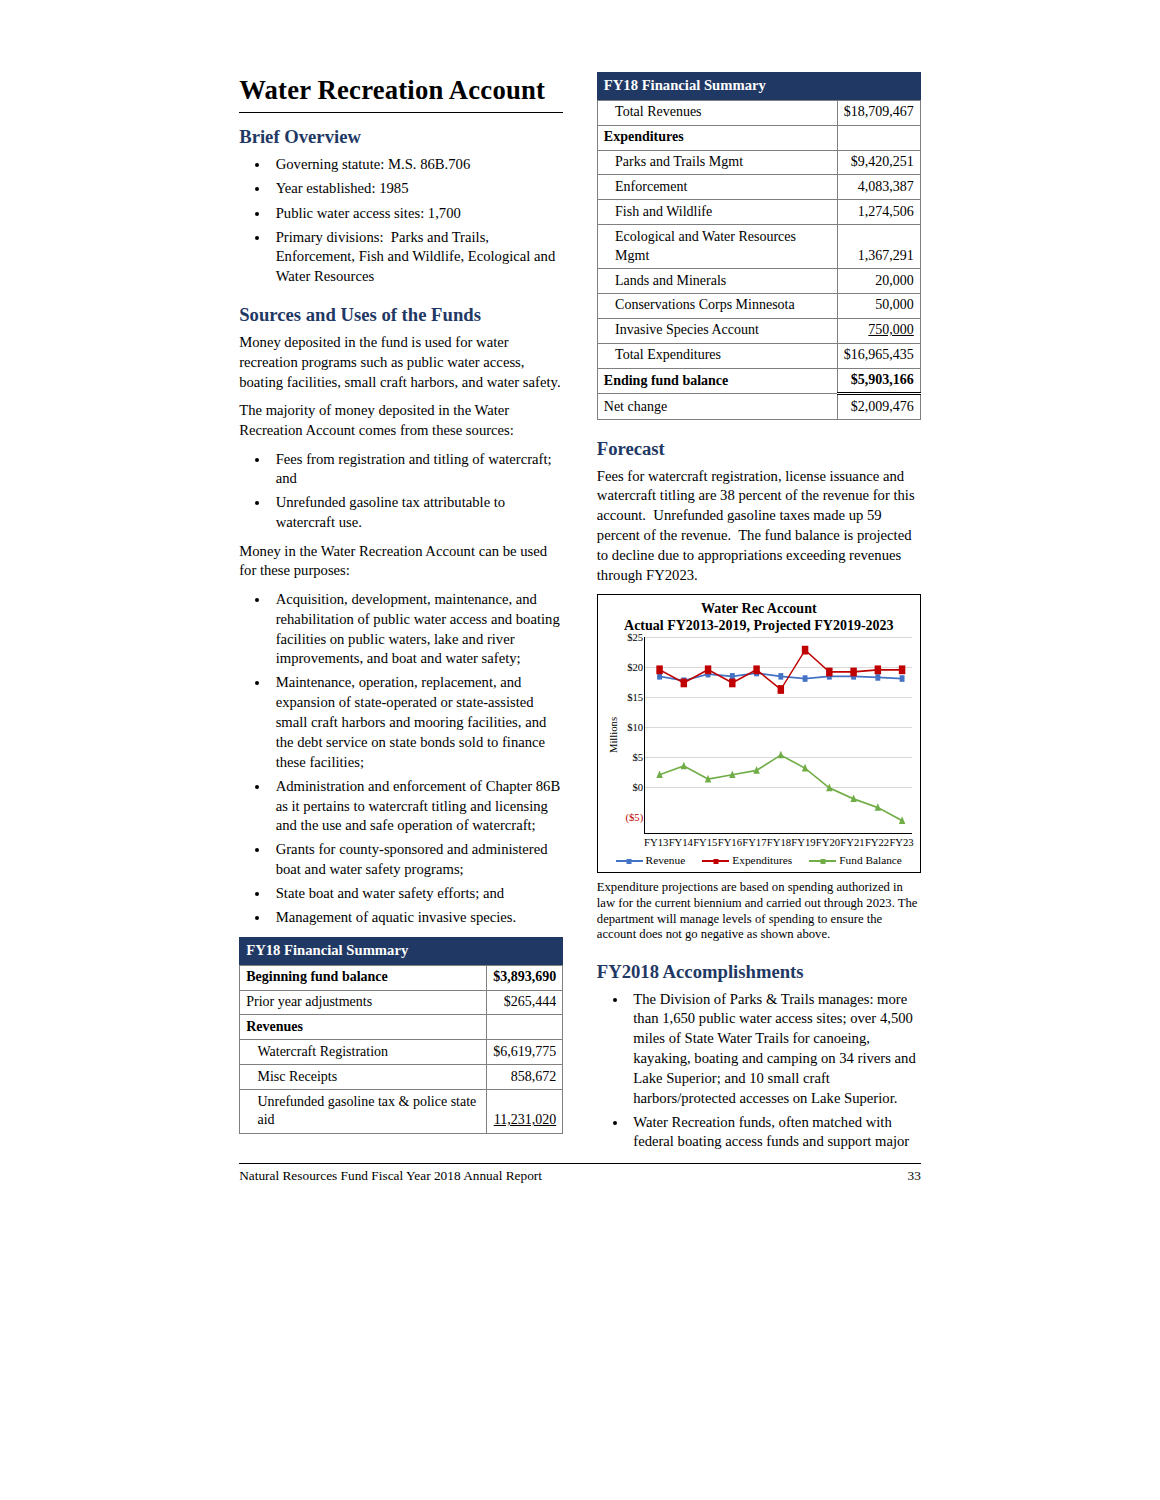Water Recreation Account
Brief Overview
Governing statute: M.S. 86B.706
Year established: 1985
Public water access sites: 1,700
Primary divisions: Parks and Trails, Enforcement, Fish and Wildlife, Ecological and Water Resources
Sources and Uses of the Funds
Money deposited in the fund is used for water recreation programs such as public water access, boating facilities, small craft harbors, and water safety.
The majority of money deposited in the Water Recreation Account comes from these sources:
Fees from registration and titling of watercraft; and
Unrefunded gasoline tax attributable to watercraft use.
Money in the Water Recreation Account can be used for these purposes:
Acquisition, development, maintenance, and rehabilitation of public water access and boating facilities on public waters, lake and river improvements, and boat and water safety;
Maintenance, operation, replacement, and expansion of state-operated or state-assisted small craft harbors and mooring facilities, and the debt service on state bonds sold to finance these facilities;
Administration and enforcement of Chapter 86B as it pertains to watercraft titling and licensing and the use and safe operation of watercraft;
Grants for county-sponsored and administered boat and water safety programs;
State boat and water safety efforts; and
Management of aquatic invasive species.
FY18 Financial Summary
| Beginning fund balance | $3,893,690 |
| Prior year adjustments | $265,444 |
| Revenues | |
| Watercraft Registration | $6,619,775 |
| Misc Receipts | 858,672 |
| Unrefunded gasoline tax & police state aid | 11,231,020 |
FY18 Financial Summary
| Total Revenues | $18,709,467 |
| Expenditures | |
| Parks and Trails Mgmt | $9,420,251 |
| Enforcement | 4,083,387 |
| Fish and Wildlife | 1,274,506 |
| Ecological and Water Resources Mgmt | 1,367,291 |
| Lands and Minerals | 20,000 |
| Conservations Corps Minnesota | 50,000 |
| Invasive Species Account | 750,000 |
| Total Expenditures | $16,965,435 |
| Ending fund balance | $5,903,166 |
| Net change | $2,009,476 |
Forecast
Fees for watercraft registration, license issuance and watercraft titling are 38 percent of the revenue for this account. Unrefunded gasoline taxes made up 59 percent of the revenue. The fund balance is projected to decline due to appropriations exceeding revenues through FY2023.
Water Rec Account
Actual FY2013-2019, Projected FY2019-2023
Millions $25 $20 $15 $10 $5 $0 ($5)
FY13 FY14 FY15 FY16 FY17 FY18 FY19 FY20 FY21 FY22 FY23
Revenue Expenditures Fund Balance
Expenditure projections are based on spending authorized in law for the current biennium and carried out through 2023. The department will manage levels of spending to ensure the account does not go negative as shown above.
FY2018 Accomplishments
The Division of Parks & Trails manages: more than 1,650 public water access sites; over 4,500 miles of State Water Trails for canoeing, kayaking, boating and camping on 34 rivers and Lake Superior; and 10 small craft harbors/protected accesses on Lake Superior.
Water Recreation funds, often matched with federal boating access funds and support major
Natural Resources Fund Fiscal Year 2018 Annual Report 33